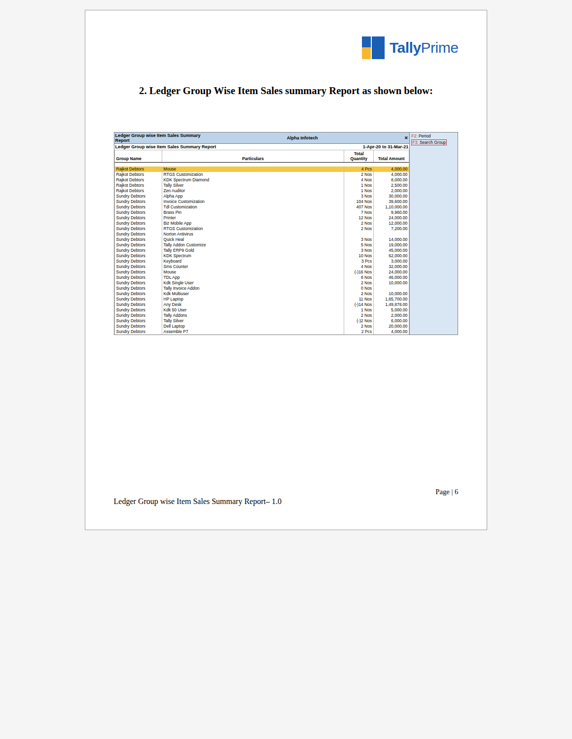Tally Prime
2. Ledger Group Wise Item Sales summary Report as shown below:
Ledger Group wise Item Sales Summary Report
Alpha Infotech
✕
Ledger Group wise Item Sales Summary Report
1-Apr-20 to 31-Mar-21
| Group Name | Particulars | Total Quantity | Total Amount |
| --- | --- | --- | --- |
| Rajkot Debtors | Mouse | 4 Pcs | 4,000.00 |
| Rajkot Debtors | RTGS Customization | 2 Nos | 4,000.00 |
| Rajkot Debtors | KDK Spectrum Diamond | 4 Nos | 8,000.00 |
| Rajkot Debtors | Tally Silver | 1 Nos | 2,500.00 |
| Rajkot Debtors | Zen Auditor | 1 Nos | 2,000.00 |
| Sundry Debtors | Alpha App | 3 Nos | 30,000.00 |
| Sundry Debtors | Invoice Customization | 104 Nos | 39,600.00 |
| Sundry Debtors | Tdl Customization | 407 Nos | 1,10,000.00 |
| Sundry Debtors | Brass Pin | 7 Nos | 9,960.00 |
| Sundry Debtors | Printer | 12 Nos | 24,000.00 |
| Sundry Debtors | Biz Mobile App | 2 Nos | 12,000.00 |
| Sundry Debtors | RTGS Customization | 2 Nos | 7,200.00 |
| Sundry Debtors | Norton Antivirus | | |
| Sundry Debtors | Quick Heal | 3 Nos | 14,000.00 |
| Sundry Debtors | Tally Addon Customize | 5 Nos | 19,000.00 |
| Sundry Debtors | Tally ERP9 Gold | 3 Nos | 45,000.00 |
| Sundry Debtors | KDK Spectrum | 10 Nos | 62,000.00 |
| Sundry Debtors | Keyboard | 3 Pcs | 3,000.00 |
| Sundry Debtors | Sms Counter | 4 Nos | 32,000.00 |
| Sundry Debtors | Mouse | (-)16 Nos | 24,000.00 |
| Sundry Debtors | TDL App | 6 Nos | 46,000.00 |
| Sundry Debtors | Kdk Single User | 2 Nos | 10,000.00 |
| Sundry Debtors | Tally Invoice Addon | 0 Nos | |
| Sundry Debtors | Kdk Multiuser | 2 Nos | 10,000.00 |
| Sundry Debtors | HP Laptop | 11 Nos | 1,65,700.00 |
| Sundry Debtors | Any Desk | (-)14 Nos | 1,49,878.00 |
| Sundry Debtors | Kdk 50 User | 1 Nos | 5,000.00 |
| Sundry Debtors | Tally Addons | 2 Nos | 2,000.00 |
| Sundry Debtors | Tally Silver | (-)2 Nos | 6,000.00 |
| Sundry Debtors | Dell Laptop | 2 Nos | 20,000.00 |
| Sundry Debtors | Assemble P7 | 2 Pcs | 4,000.00 |
F2: Period
F3: Search Group
Page | 6
Ledger Group wise Item Sales Summary Report– 1.0